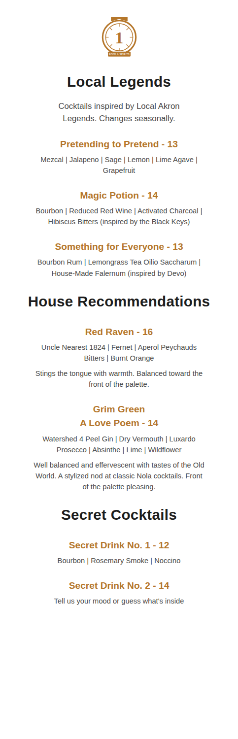THE 1 FOOD & SPIRITS
Local Legends
Cocktails inspired by Local Akron Legends. Changes seasonally.
Pretending to Pretend - 13
Mezcal | Jalapeno | Sage | Lemon | Lime Agave | Grapefruit
Magic Potion - 14
Bourbon | Reduced Red Wine | Activated Charcoal | Hibiscus Bitters (inspired by the Black Keys)
Something for Everyone - 13
Bourbon Rum | Lemongrass Tea Oilio Saccharum | House-Made Falernum (inspired by Devo)
House Recommendations
Red Raven - 16
Uncle Nearest 1824 | Fernet | Aperol Peychauds Bitters | Burnt Orange
Stings the tongue with warmth. Balanced toward the front of the palette.
Grim Green A Love Poem - 14
Watershed 4 Peel Gin | Dry Vermouth | Luxardo Prosecco | Absinthe | Lime | Wildflower
Well balanced and effervescent with tastes of the Old World. A stylized nod at classic Nola cocktails. Front of the palette pleasing.
Secret Cocktails
Secret Drink No. 1 - 12
Bourbon | Rosemary Smoke | Noccino
Secret Drink No. 2 - 14
Tell us your mood or guess what's inside